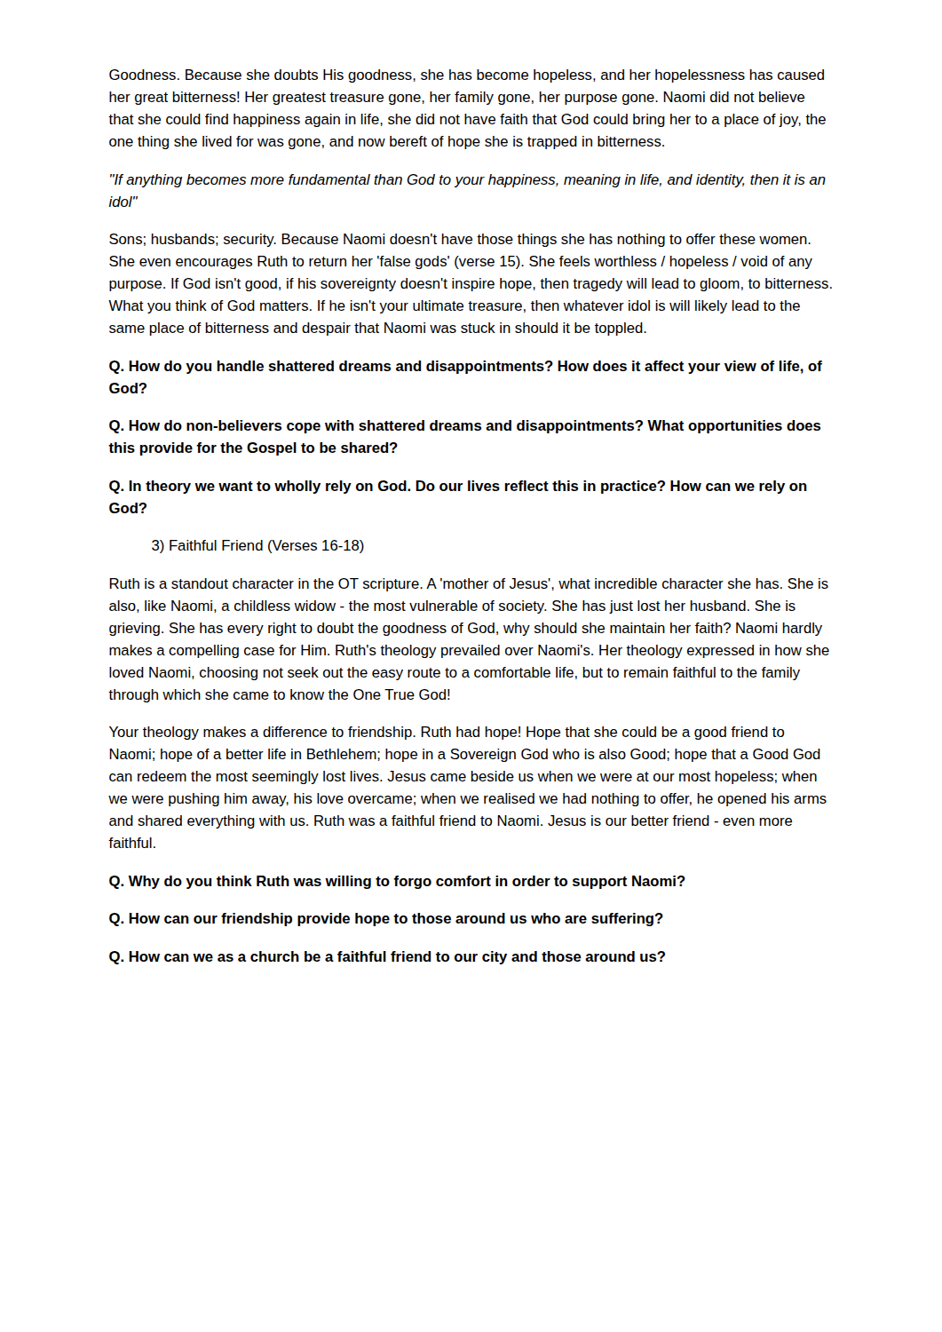Goodness. Because she doubts His goodness, she has become hopeless, and her hopelessness has caused her great bitterness! Her greatest treasure gone, her family gone, her purpose gone. Naomi did not believe that she could find happiness again in life, she did not have faith that God could bring her to a place of joy, the one thing she lived for was gone, and now bereft of hope she is trapped in bitterness.
"If anything becomes more fundamental than God to your happiness, meaning in life, and identity, then it is an idol"
Sons; husbands; security. Because Naomi doesn't have those things she has nothing to offer these women. She even encourages Ruth to return her 'false gods' (verse 15). She feels worthless / hopeless / void of any purpose. If God isn't good, if his sovereignty doesn't inspire hope, then tragedy will lead to gloom, to bitterness. What you think of God matters. If he isn't your ultimate treasure, then whatever idol is will likely lead to the same place of bitterness and despair that Naomi was stuck in should it be toppled.
Q. How do you handle shattered dreams and disappointments? How does it affect your view of life, of God?
Q. How do non-believers cope with shattered dreams and disappointments? What opportunities does this provide for the Gospel to be shared?
Q. In theory we want to wholly rely on God. Do our lives reflect this in practice? How can we rely on God?
3) Faithful Friend (Verses 16-18)
Ruth is a standout character in the OT scripture. A 'mother of Jesus', what incredible character she has. She is also, like Naomi, a childless widow - the most vulnerable of society. She has just lost her husband. She is grieving. She has every right to doubt the goodness of God, why should she maintain her faith? Naomi hardly makes a compelling case for Him. Ruth's theology prevailed over Naomi's. Her theology expressed in how she loved Naomi, choosing not seek out the easy route to a comfortable life, but to remain faithful to the family through which she came to know the One True God!
Your theology makes a difference to friendship. Ruth had hope! Hope that she could be a good friend to Naomi; hope of a better life in Bethlehem; hope in a Sovereign God who is also Good; hope that a Good God can redeem the most seemingly lost lives. Jesus came beside us when we were at our most hopeless; when we were pushing him away, his love overcame; when we realised we had nothing to offer, he opened his arms and shared everything with us. Ruth was a faithful friend to Naomi. Jesus is our better friend - even more faithful.
Q. Why do you think Ruth was willing to forgo comfort in order to support Naomi?
Q. How can our friendship provide hope to those around us who are suffering?
Q. How can we as a church be a faithful friend to our city and those around us?